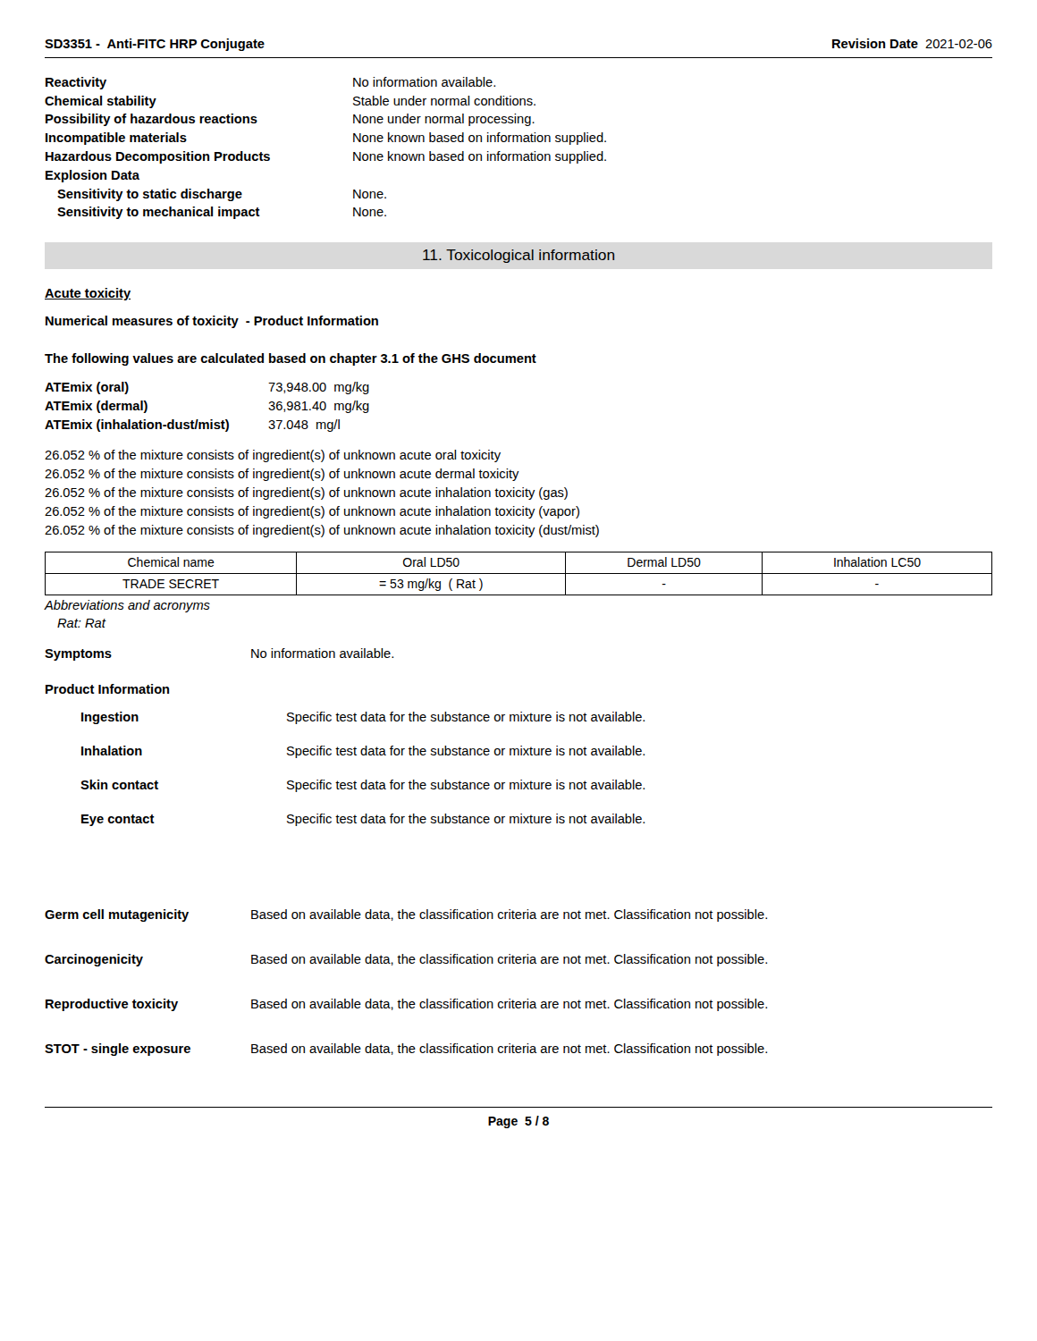SD3351 - Anti-FITC HRP Conjugate
Revision Date 2021-02-06
| Reactivity | No information available. |
| Chemical stability | Stable under normal conditions. |
| Possibility of hazardous reactions | None under normal processing. |
| Incompatible materials | None known based on information supplied. |
| Hazardous Decomposition Products | None known based on information supplied. |
| Explosion Data | |
| Sensitivity to static discharge | None. |
| Sensitivity to mechanical impact | None. |
11. Toxicological information
Acute toxicity
Numerical measures of toxicity - Product Information
The following values are calculated based on chapter 3.1 of the GHS document
| ATEmix (oral) | 73,948.00 mg/kg |
| ATEmix (dermal) | 36,981.40 mg/kg |
| ATEmix (inhalation-dust/mist) | 37.048 mg/l |
26.052 % of the mixture consists of ingredient(s) of unknown acute oral toxicity
26.052 % of the mixture consists of ingredient(s) of unknown acute dermal toxicity
26.052 % of the mixture consists of ingredient(s) of unknown acute inhalation toxicity (gas)
26.052 % of the mixture consists of ingredient(s) of unknown acute inhalation toxicity (vapor)
26.052 % of the mixture consists of ingredient(s) of unknown acute inhalation toxicity (dust/mist)
| Chemical name | Oral LD50 | Dermal LD50 | Inhalation LC50 |
| --- | --- | --- | --- |
| TRADE SECRET | = 53 mg/kg ( Rat ) | - | - |
Abbreviations and acronyms
Rat: Rat
| Symptoms | No information available. |
Product Information
| Ingestion | Specific test data for the substance or mixture is not available. |
| Inhalation | Specific test data for the substance or mixture is not available. |
| Skin contact | Specific test data for the substance or mixture is not available. |
| Eye contact | Specific test data for the substance or mixture is not available. |
| Germ cell mutagenicity | Based on available data, the classification criteria are not met. Classification not possible. |
| Carcinogenicity | Based on available data, the classification criteria are not met. Classification not possible. |
| Reproductive toxicity | Based on available data, the classification criteria are not met. Classification not possible. |
| STOT - single exposure | Based on available data, the classification criteria are not met. Classification not possible. |
Page 5 / 8